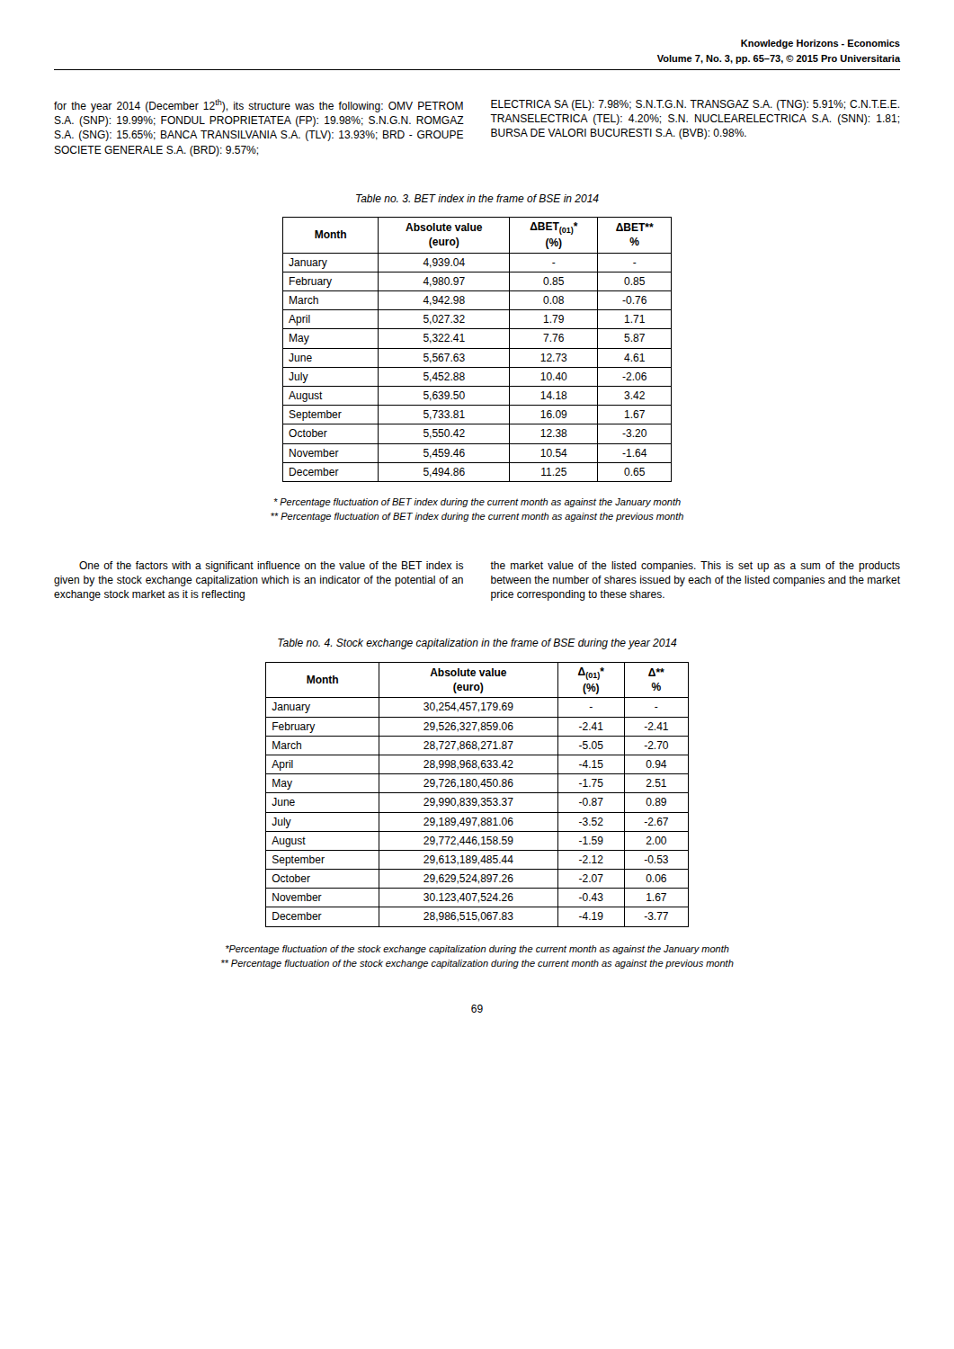Knowledge Horizons - Economics
Volume 7, No. 3, pp. 65–73, © 2015 Pro Universitaria
for the year 2014 (December 12th), its structure was the following: OMV PETROM S.A. (SNP): 19.99%; FONDUL PROPRIETATEA (FP): 19.98%; S.N.G.N. ROMGAZ S.A. (SNG): 15.65%; BANCA TRANSILVANIA S.A. (TLV): 13.93%; BRD - GROUPE SOCIETE GENERALE S.A. (BRD): 9.57%;
ELECTRICA SA (EL): 7.98%; S.N.T.G.N. TRANSGAZ S.A. (TNG): 5.91%; C.N.T.E.E. TRANSELECTRICA (TEL): 4.20%; S.N. NUCLEARELECTRICA S.A. (SNN): 1.81; BURSA DE VALORI BUCURESTI S.A. (BVB): 0.98%.
Table no. 3. BET index in the frame of BSE in 2014
| Month | Absolute value (euro) | ΔBET (01) * (%) | ΔBET** % |
| --- | --- | --- | --- |
| January | 4,939.04 | - | - |
| February | 4,980.97 | 0.85 | 0.85 |
| March | 4,942.98 | 0.08 | -0.76 |
| April | 5,027.32 | 1.79 | 1.71 |
| May | 5,322.41 | 7.76 | 5.87 |
| June | 5,567.63 | 12.73 | 4.61 |
| July | 5,452.88 | 10.40 | -2.06 |
| August | 5,639.50 | 14.18 | 3.42 |
| September | 5,733.81 | 16.09 | 1.67 |
| October | 5,550.42 | 12.38 | -3.20 |
| November | 5,459.46 | 10.54 | -1.64 |
| December | 5,494.86 | 11.25 | 0.65 |
* Percentage fluctuation of BET index during the current month as against the January month ** Percentage fluctuation of BET index during the current month as against the previous month
One of the factors with a significant influence on the value of the BET index is given by the stock exchange capitalization which is an indicator of the potential of an exchange stock market as it is reflecting
the market value of the listed companies. This is set up as a sum of the products between the number of shares issued by each of the listed companies and the market price corresponding to these shares.
Table no. 4. Stock exchange capitalization in the frame of BSE during the year 2014
| Month | Absolute value (euro) | Δ (01) * (%) | Δ** % |
| --- | --- | --- | --- |
| January | 30,254,457,179.69 | - | - |
| February | 29,526,327,859.06 | -2.41 | -2.41 |
| March | 28,727,868,271.87 | -5.05 | -2.70 |
| April | 28,998,968,633.42 | -4.15 | 0.94 |
| May | 29,726,180,450.86 | -1.75 | 2.51 |
| June | 29,990,839,353.37 | -0.87 | 0.89 |
| July | 29,189,497,881.06 | -3.52 | -2.67 |
| August | 29,772,446,158.59 | -1.59 | 2.00 |
| September | 29,613,189,485.44 | -2.12 | -0.53 |
| October | 29,629,524,897.26 | -2.07 | 0.06 |
| November | 30.123,407,524.26 | -0.43 | 1.67 |
| December | 28,986,515,067.83 | -4.19 | -3.77 |
*Percentage fluctuation of the stock exchange capitalization during the current month as against the January month
** Percentage fluctuation of the stock exchange capitalization during the current month as against the previous month
69